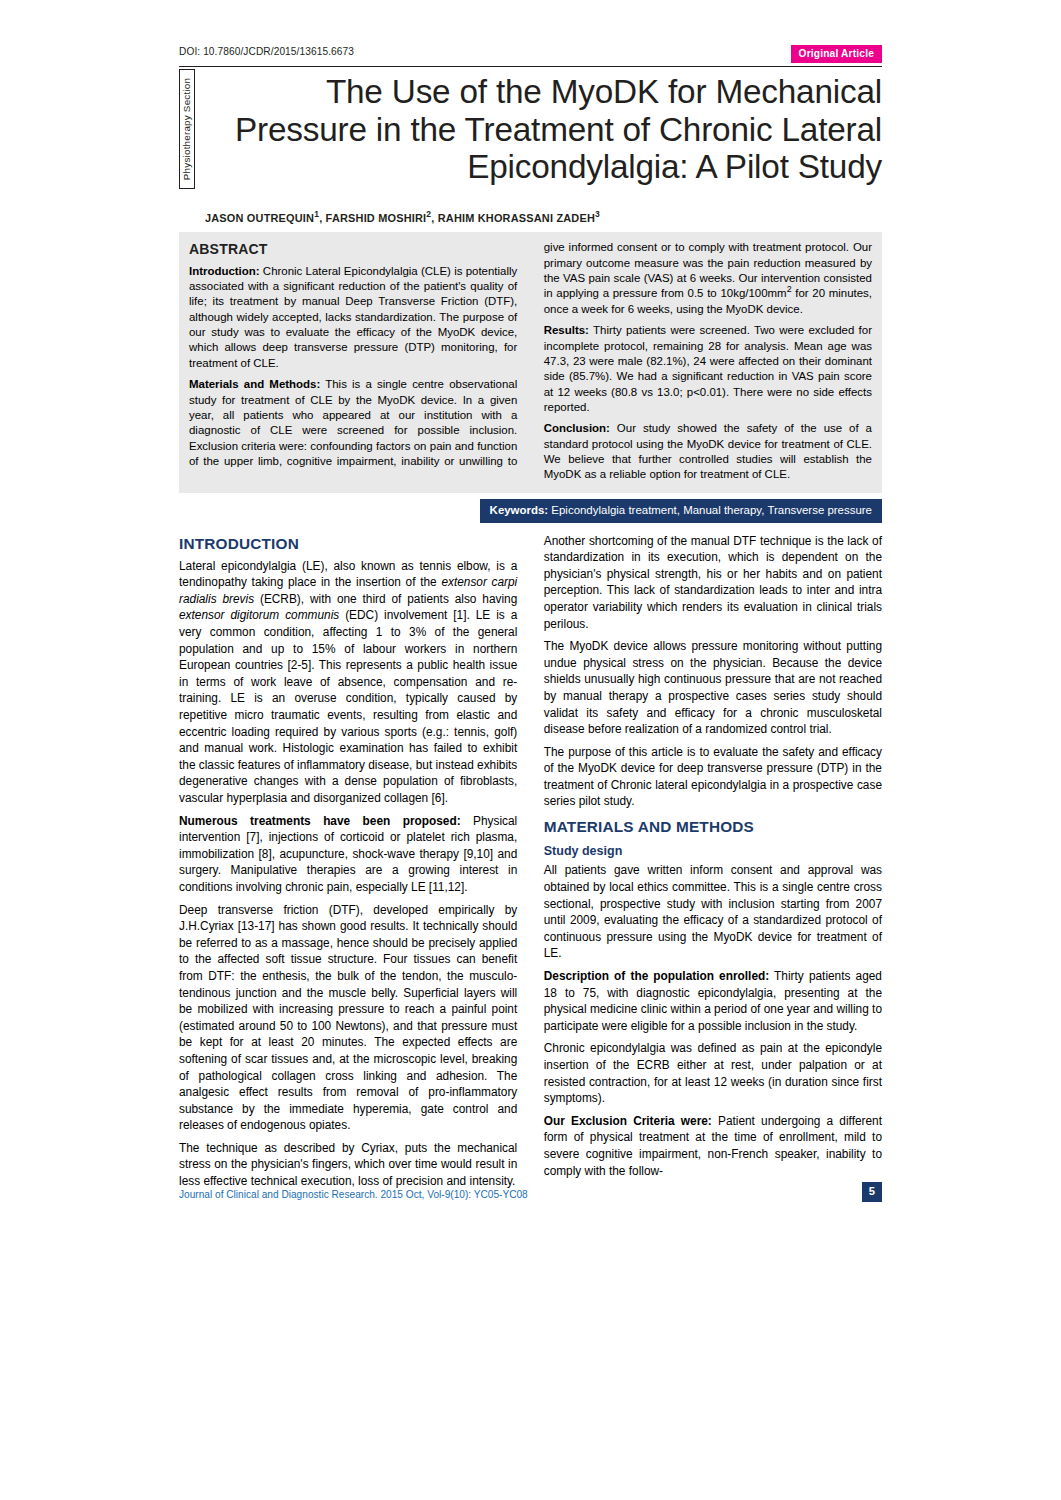DOI: 10.7860/JCDR/2015/13615.6673
Original Article
Physiotherapy Section
The Use of the MyoDK for Mechanical
Pressure in the Treatment of Chronic Lateral
Epicondylalgia: A Pilot Study
JASON OUTREQUIN1, FARSHID MOSHIRI2, RAHIM KHORASSANI ZADEH3
ABSTRACT
Introduction: Chronic Lateral Epicondylalgia (CLE) is potentially associated with a significant reduction of the patient's quality of life; its treatment by manual Deep Transverse Friction (DTF), although widely accepted, lacks standardization. The purpose of our study was to evaluate the efficacy of the MyoDK device, which allows deep transverse pressure (DTP) monitoring, for treatment of CLE.
Materials and Methods: This is a single centre observational study for treatment of CLE by the MyoDK device. In a given year, all patients who appeared at our institution with a diagnostic of CLE were screened for possible inclusion. Exclusion criteria were: confounding factors on pain and function of the upper limb, cognitive impairment, inability or unwilling to give informed consent or to comply with treatment protocol. Our primary outcome measure was the pain reduction measured by the VAS pain scale (VAS) at 6 weeks. Our intervention consisted in applying a pressure from 0.5 to 10kg/100mm2 for 20 minutes, once a week for 6 weeks, using the MyoDK device.
Results: Thirty patients were screened. Two were excluded for incomplete protocol, remaining 28 for analysis. Mean age was 47.3, 23 were male (82.1%), 24 were affected on their dominant side (85.7%). We had a significant reduction in VAS pain score at 12 weeks (80.8 vs 13.0; p<0.01). There were no side effects reported.
Conclusion: Our study showed the safety of the use of a standard protocol using the MyoDK device for treatment of CLE. We believe that further controlled studies will establish the MyoDK as a reliable option for treatment of CLE.
Keywords: Epicondylalgia treatment, Manual therapy, Transverse pressure
INTRODUCTION
Lateral epicondylalgia (LE), also known as tennis elbow, is a tendinopathy taking place in the insertion of the extensor carpi radialis brevis (ECRB), with one third of patients also having extensor digitorum communis (EDC) involvement [1]. LE is a very common condition, affecting 1 to 3% of the general population and up to 15% of labour workers in northern European countries [2-5]. This represents a public health issue in terms of work leave of absence, compensation and re-training. LE is an overuse condition, typically caused by repetitive micro traumatic events, resulting from elastic and eccentric loading required by various sports (e.g.: tennis, golf) and manual work. Histologic examination has failed to exhibit the classic features of inflammatory disease, but instead exhibits degenerative changes with a dense population of fibroblasts, vascular hyperplasia and disorganized collagen [6].
Numerous treatments have been proposed: Physical intervention [7], injections of corticoid or platelet rich plasma, immobilization [8], acupuncture, shock-wave therapy [9,10] and surgery. Manipulative therapies are a growing interest in conditions involving chronic pain, especially LE [11,12].
Deep transverse friction (DTF), developed empirically by J.H.Cyriax [13-17] has shown good results. It technically should be referred to as a massage, hence should be precisely applied to the affected soft tissue structure. Four tissues can benefit from DTF: the enthesis, the bulk of the tendon, the musculo-tendinous junction and the muscle belly. Superficial layers will be mobilized with increasing pressure to reach a painful point (estimated around 50 to 100 Newtons), and that pressure must be kept for at least 20 minutes. The expected effects are softening of scar tissues and, at the microscopic level, breaking of pathological collagen cross linking and adhesion. The analgesic effect results from removal of pro-inflammatory substance by the immediate hyperemia, gate control and releases of endogenous opiates.
The technique as described by Cyriax, puts the mechanical stress on the physician's fingers, which over time would result in less effective technical execution, loss of precision and intensity.
Another shortcoming of the manual DTF technique is the lack of standardization in its execution, which is dependent on the physician's physical strength, his or her habits and on patient perception. This lack of standardization leads to inter and intra operator variability which renders its evaluation in clinical trials perilous.
The MyoDK device allows pressure monitoring without putting undue physical stress on the physician. Because the device shields unusually high continuous pressure that are not reached by manual therapy a prospective cases series study should validat its safety and efficacy for a chronic musculosketal disease before realization of a randomized control trial.
The purpose of this article is to evaluate the safety and efficacy of the MyoDK device for deep transverse pressure (DTP) in the treatment of Chronic lateral epicondylalgia in a prospective case series pilot study.
MATERIALS AND METHODS
Study design
All patients gave written inform consent and approval was obtained by local ethics committee. This is a single centre cross sectional, prospective study with inclusion starting from 2007 until 2009, evaluating the efficacy of a standardized protocol of continuous pressure using the MyoDK device for treatment of LE.
Description of the population enrolled: Thirty patients aged 18 to 75, with diagnostic epicondylalgia, presenting at the physical medicine clinic within a period of one year and willing to participate were eligible for a possible inclusion in the study.
Chronic epicondylalgia was defined as pain at the epicondyle insertion of the ECRB either at rest, under palpation or at resisted contraction, for at least 12 weeks (in duration since first symptoms).
Our Exclusion Criteria were: Patient undergoing a different form of physical treatment at the time of enrollment, mild to severe cognitive impairment, non-French speaker, inability to comply with the follow-
Journal of Clinical and Diagnostic Research. 2015 Oct, Vol-9(10): YC05-YC08
5